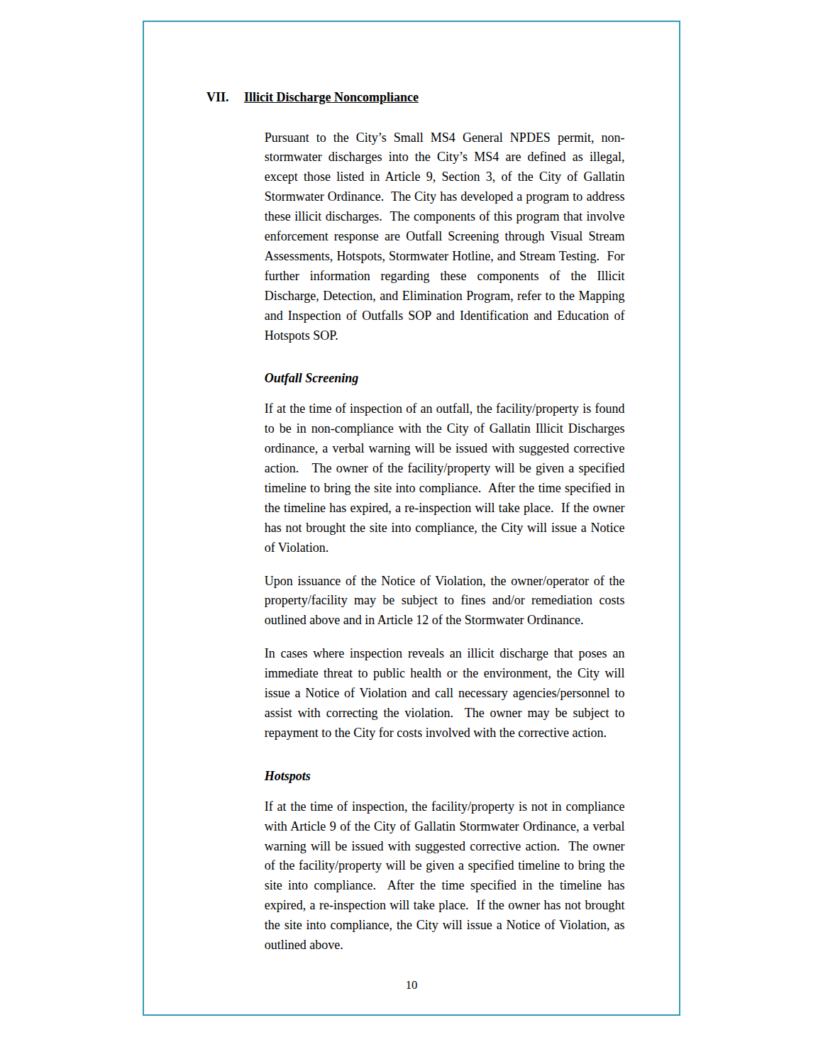VII. Illicit Discharge Noncompliance
Pursuant to the City’s Small MS4 General NPDES permit, non-stormwater discharges into the City’s MS4 are defined as illegal, except those listed in Article 9, Section 3, of the City of Gallatin Stormwater Ordinance. The City has developed a program to address these illicit discharges. The components of this program that involve enforcement response are Outfall Screening through Visual Stream Assessments, Hotspots, Stormwater Hotline, and Stream Testing. For further information regarding these components of the Illicit Discharge, Detection, and Elimination Program, refer to the Mapping and Inspection of Outfalls SOP and Identification and Education of Hotspots SOP.
Outfall Screening
If at the time of inspection of an outfall, the facility/property is found to be in non-compliance with the City of Gallatin Illicit Discharges ordinance, a verbal warning will be issued with suggested corrective action. The owner of the facility/property will be given a specified timeline to bring the site into compliance. After the time specified in the timeline has expired, a re-inspection will take place. If the owner has not brought the site into compliance, the City will issue a Notice of Violation.
Upon issuance of the Notice of Violation, the owner/operator of the property/facility may be subject to fines and/or remediation costs outlined above and in Article 12 of the Stormwater Ordinance.
In cases where inspection reveals an illicit discharge that poses an immediate threat to public health or the environment, the City will issue a Notice of Violation and call necessary agencies/personnel to assist with correcting the violation. The owner may be subject to repayment to the City for costs involved with the corrective action.
Hotspots
If at the time of inspection, the facility/property is not in compliance with Article 9 of the City of Gallatin Stormwater Ordinance, a verbal warning will be issued with suggested corrective action. The owner of the facility/property will be given a specified timeline to bring the site into compliance. After the time specified in the timeline has expired, a re-inspection will take place. If the owner has not brought the site into compliance, the City will issue a Notice of Violation, as outlined above.
10